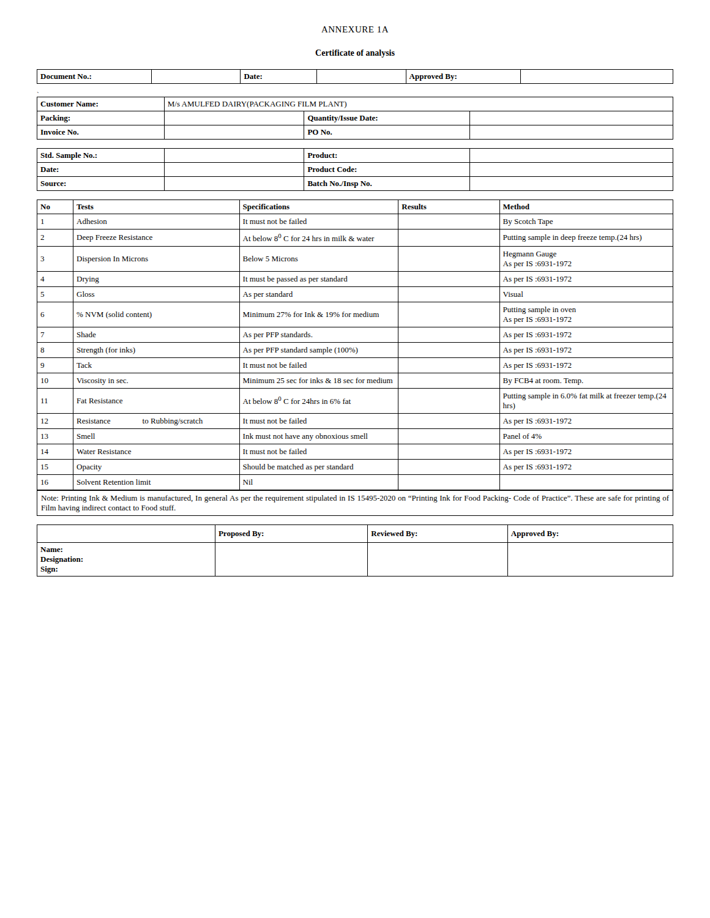ANNEXURE 1A
Certificate of analysis
| Document No.: | | Date: | | Approved By: | |
`
| Customer Name: | M/s AMULFED DAIRY(PACKAGING FILM PLANT) |
| Packing: | | Quantity/Issue Date: | |
| Invoice No. | | PO No. | |
| Std. Sample No.: | | Product: | |
| Date: | | Product Code: | |
| Source: | | Batch No./Insp No. | |
| No | Tests | Specifications | Results | Method |
| --- | --- | --- | --- | --- |
| 1 | Adhesion | It must not be failed | | By Scotch Tape |
| 2 | Deep Freeze Resistance | At below 8 0 C for 24 hrs in milk & water | | Putting sample in deep freeze temp.(24 hrs) |
| 3 | Dispersion In Microns | Below 5 Microns | | Hegmann Gauge As per IS :6931-1972 |
| 4 | Drying | It must be passed as per standard | | As per IS :6931-1972 |
| 5 | Gloss | As per standard | | Visual |
| 6 | % NVM (solid content) | Minimum 27% for Ink & 19% for medium | | Putting sample in oven As per IS :6931-1972 |
| 7 | Shade | As per PFP standards. | | As per IS :6931-1972 |
| 8 | Strength (for inks) | As per PFP standard sample (100%) | | As per IS :6931-1972 |
| 9 | Tack | It must not be failed | | As per IS :6931-1972 |
| 10 | Viscosity in sec. | Minimum 25 sec for inks & 18 sec for medium | | By FCB4 at room. Temp. |
| 11 | Fat Resistance | At below 8 0 C for 24hrs in 6% fat | | Putting sample in 6.0% fat milk at freezer temp.(24 hrs) |
| 12 | Resistance to Rubbing/scratch | It must not be failed | | As per IS :6931-1972 |
| 13 | Smell | Ink must not have any obnoxious smell | | Panel of 4% |
| 14 | Water Resistance | It must not be failed | | As per IS :6931-1972 |
| 15 | Opacity | Should be matched as per standard | | As per IS :6931-1972 |
| 16 | Solvent Retention limit | Nil | | |
Note: Printing Ink & Medium is manufactured, In general As per the requirement stipulated in IS 15495-2020 on “Printing Ink for Food Packing- Code of Practice”. These are safe for printing of Film having indirect contact to Food stuff.
| | Proposed By: | Reviewed By: | Approved By: |
| Name: Designation: Sign: | | | |